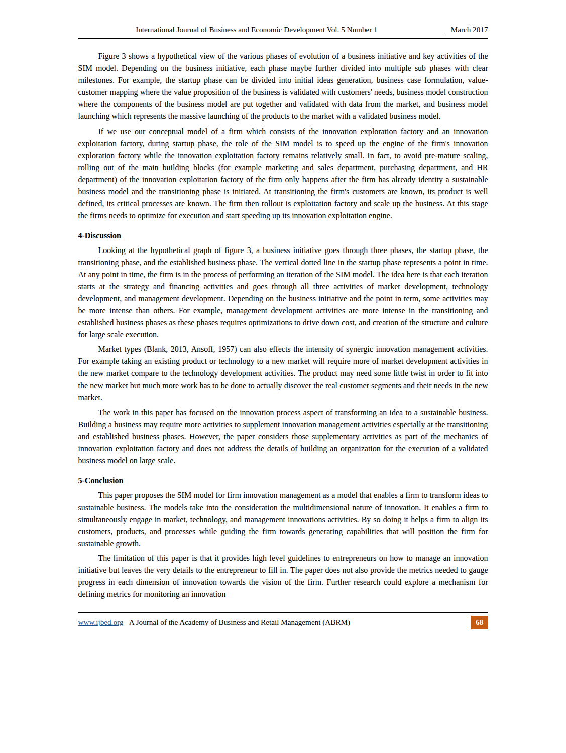International Journal of Business and Economic Development Vol. 5 Number 1 March 2017
Figure 3 shows a hypothetical view of the various phases of evolution of a business initiative and key activities of the SIM model. Depending on the business initiative, each phase maybe further divided into multiple sub phases with clear milestones. For example, the startup phase can be divided into initial ideas generation, business case formulation, value-customer mapping where the value proposition of the business is validated with customers' needs, business model construction where the components of the business model are put together and validated with data from the market, and business model launching which represents the massive launching of the products to the market with a validated business model.
If we use our conceptual model of a firm which consists of the innovation exploration factory and an innovation exploitation factory, during startup phase, the role of the SIM model is to speed up the engine of the firm's innovation exploration factory while the innovation exploitation factory remains relatively small. In fact, to avoid pre-mature scaling, rolling out of the main building blocks (for example marketing and sales department, purchasing department, and HR department) of the innovation exploitation factory of the firm only happens after the firm has already identity a sustainable business model and the transitioning phase is initiated. At transitioning the firm's customers are known, its product is well defined, its critical processes are known. The firm then rollout is exploitation factory and scale up the business. At this stage the firms needs to optimize for execution and start speeding up its innovation exploitation engine.
4-Discussion
Looking at the hypothetical graph of figure 3, a business initiative goes through three phases, the startup phase, the transitioning phase, and the established business phase. The vertical dotted line in the startup phase represents a point in time. At any point in time, the firm is in the process of performing an iteration of the SIM model. The idea here is that each iteration starts at the strategy and financing activities and goes through all three activities of market development, technology development, and management development. Depending on the business initiative and the point in term, some activities may be more intense than others. For example, management development activities are more intense in the transitioning and established business phases as these phases requires optimizations to drive down cost, and creation of the structure and culture for large scale execution.
Market types (Blank, 2013, Ansoff, 1957) can also effects the intensity of synergic innovation management activities. For example taking an existing product or technology to a new market will require more of market development activities in the new market compare to the technology development activities. The product may need some little twist in order to fit into the new market but much more work has to be done to actually discover the real customer segments and their needs in the new market.
The work in this paper has focused on the innovation process aspect of transforming an idea to a sustainable business. Building a business may require more activities to supplement innovation management activities especially at the transitioning and established business phases. However, the paper considers those supplementary activities as part of the mechanics of innovation exploitation factory and does not address the details of building an organization for the execution of a validated business model on large scale.
5-Conclusion
This paper proposes the SIM model for firm innovation management as a model that enables a firm to transform ideas to sustainable business. The models take into the consideration the multidimensional nature of innovation. It enables a firm to simultaneously engage in market, technology, and management innovations activities. By so doing it helps a firm to align its customers, products, and processes while guiding the firm towards generating capabilities that will position the firm for sustainable growth.
The limitation of this paper is that it provides high level guidelines to entrepreneurs on how to manage an innovation initiative but leaves the very details to the entrepreneur to fill in. The paper does not also provide the metrics needed to gauge progress in each dimension of innovation towards the vision of the firm. Further research could explore a mechanism for defining metrics for monitoring an innovation
www.ijbed.org A Journal of the Academy of Business and Retail Management (ABRM) 68